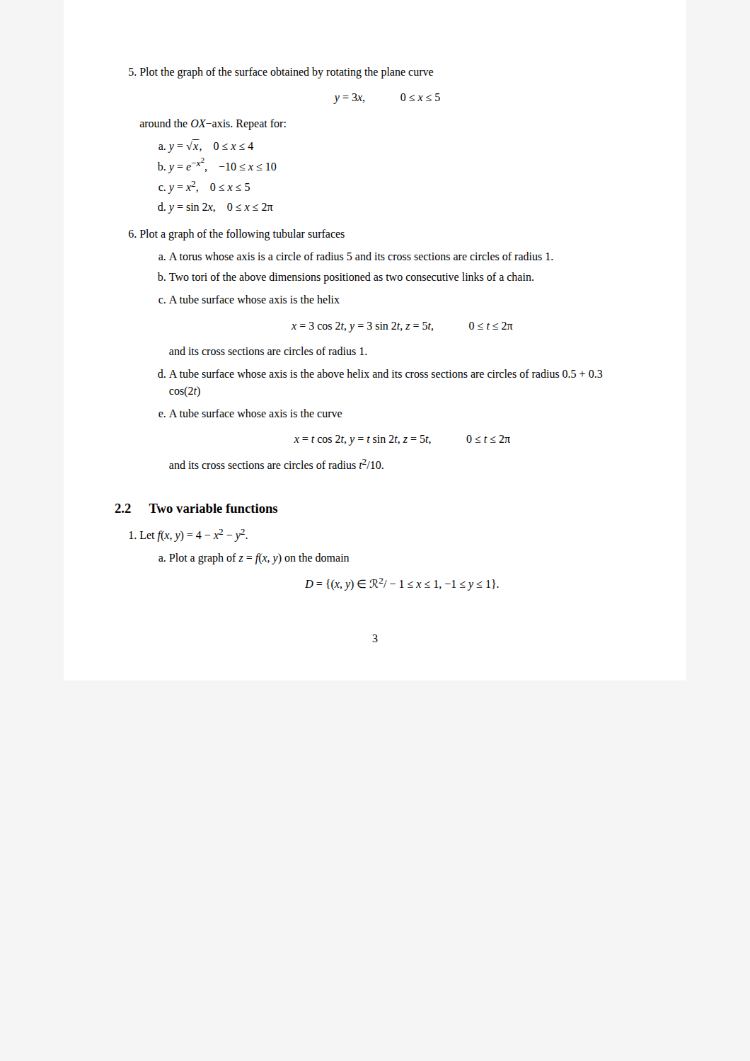Plot the graph of the surface obtained by rotating the plane curve
y = 3x, 0 ≤ x ≤ 5
around the OX−axis. Repeat for:
y = √ x , 0 ≤ x ≤ 4
y = e−x2, −10 ≤ x ≤ 10
y = x2, 0 ≤ x ≤ 5
y = sin 2x, 0 ≤ x ≤ 2π
Plot a graph of the following tubular surfaces
A torus whose axis is a circle of radius 5 and its cross sections are circles of radius 1.
Two tori of the above dimensions positioned as two consecutive links of a chain.
A tube surface whose axis is the helix
x = 3 cos 2t, y = 3 sin 2t, z = 5t, 0 ≤ t ≤ 2π
and its cross sections are circles of radius 1.
A tube surface whose axis is the above helix and its cross sections are circles of radius 0.5 + 0.3 cos(2t)
A tube surface whose axis is the curve
x = t cos 2t, y = t sin 2t, z = 5t, 0 ≤ t ≤ 2π
and its cross sections are circles of radius t2/10.
2.2 Two variable functions
Let f(x, y) = 4 − x2 − y2.
Plot a graph of z = f(x, y) on the domain
D = {(x, y) ∈ ℛ2/ − 1 ≤ x ≤ 1, −1 ≤ y ≤ 1}.
3